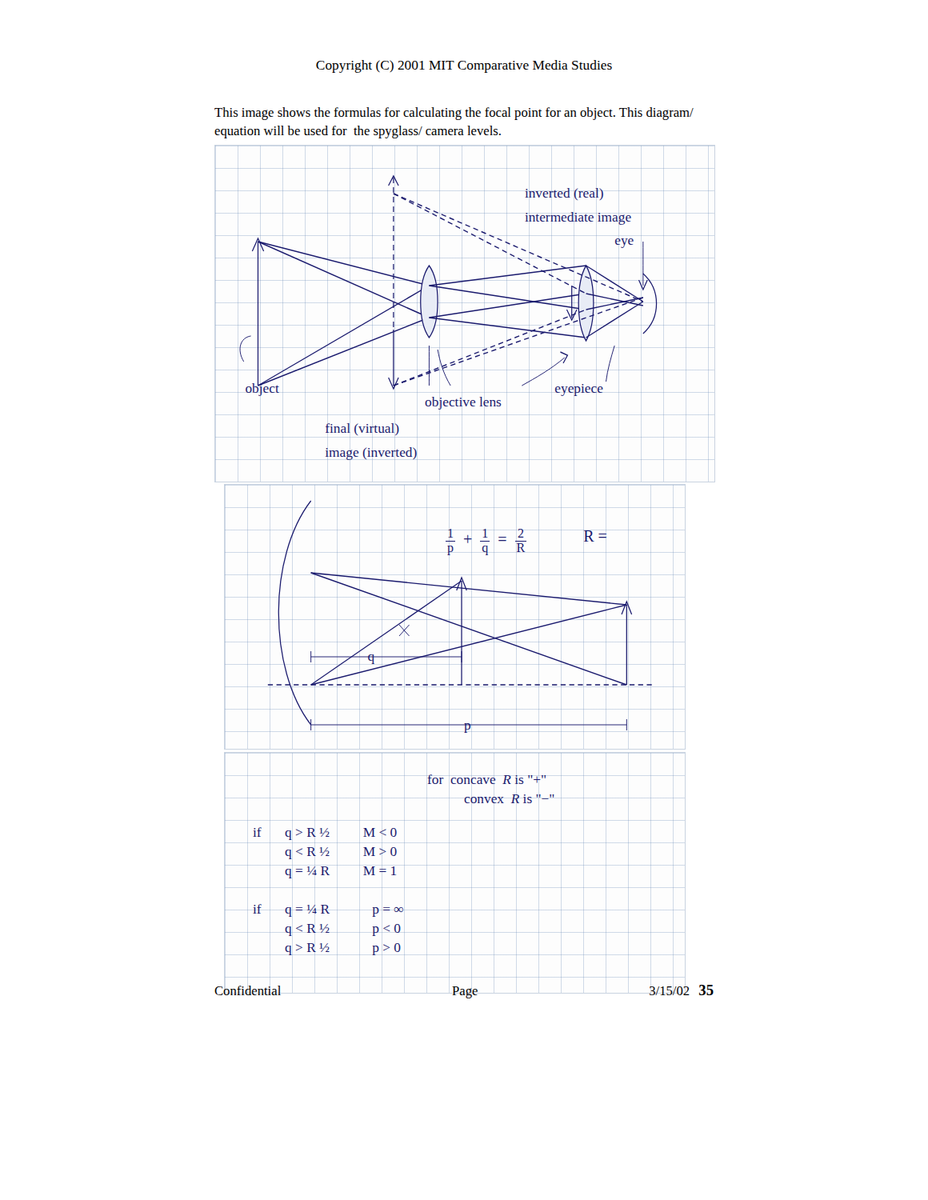Copyright (C) 2001 MIT Comparative Media Studies
This image shows the formulas for calculating the focal point for an object. This diagram/ equation will be used for the spyglass/ camera levels.
inverted (real) intermediate image eye object eyepiece objective lens final (virtual) image (inverted)
1 p + 1 q = 2 R R = q p
for concave R is "+" convex R is "−" if q > R ½ M < 0 q < R ½ M > 0 q = ¼ R M = 1 if q = ¼ R p = ∞ q < R ½ p < 0 q > R ½ p > 0
Confidential Page 3/15/02 35